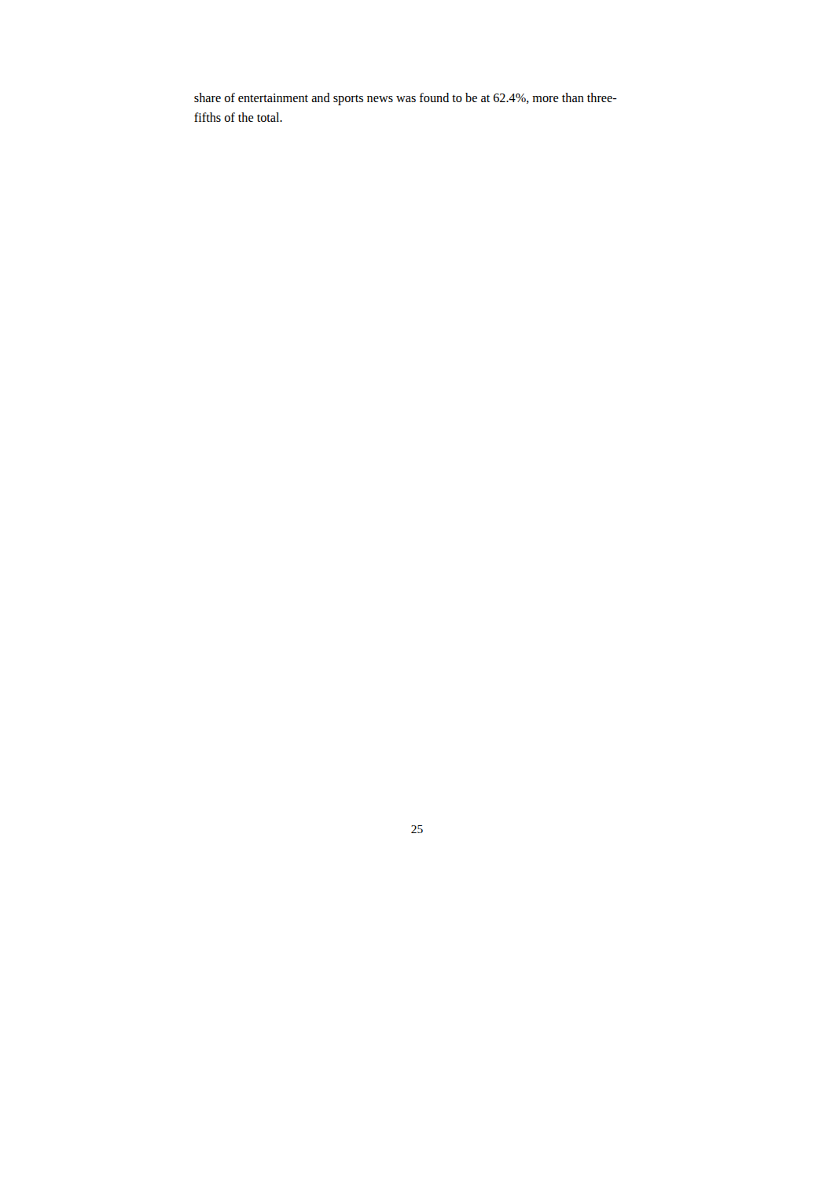share of entertainment and sports news was found to be at 62.4%, more than three-fifths of the total.
25